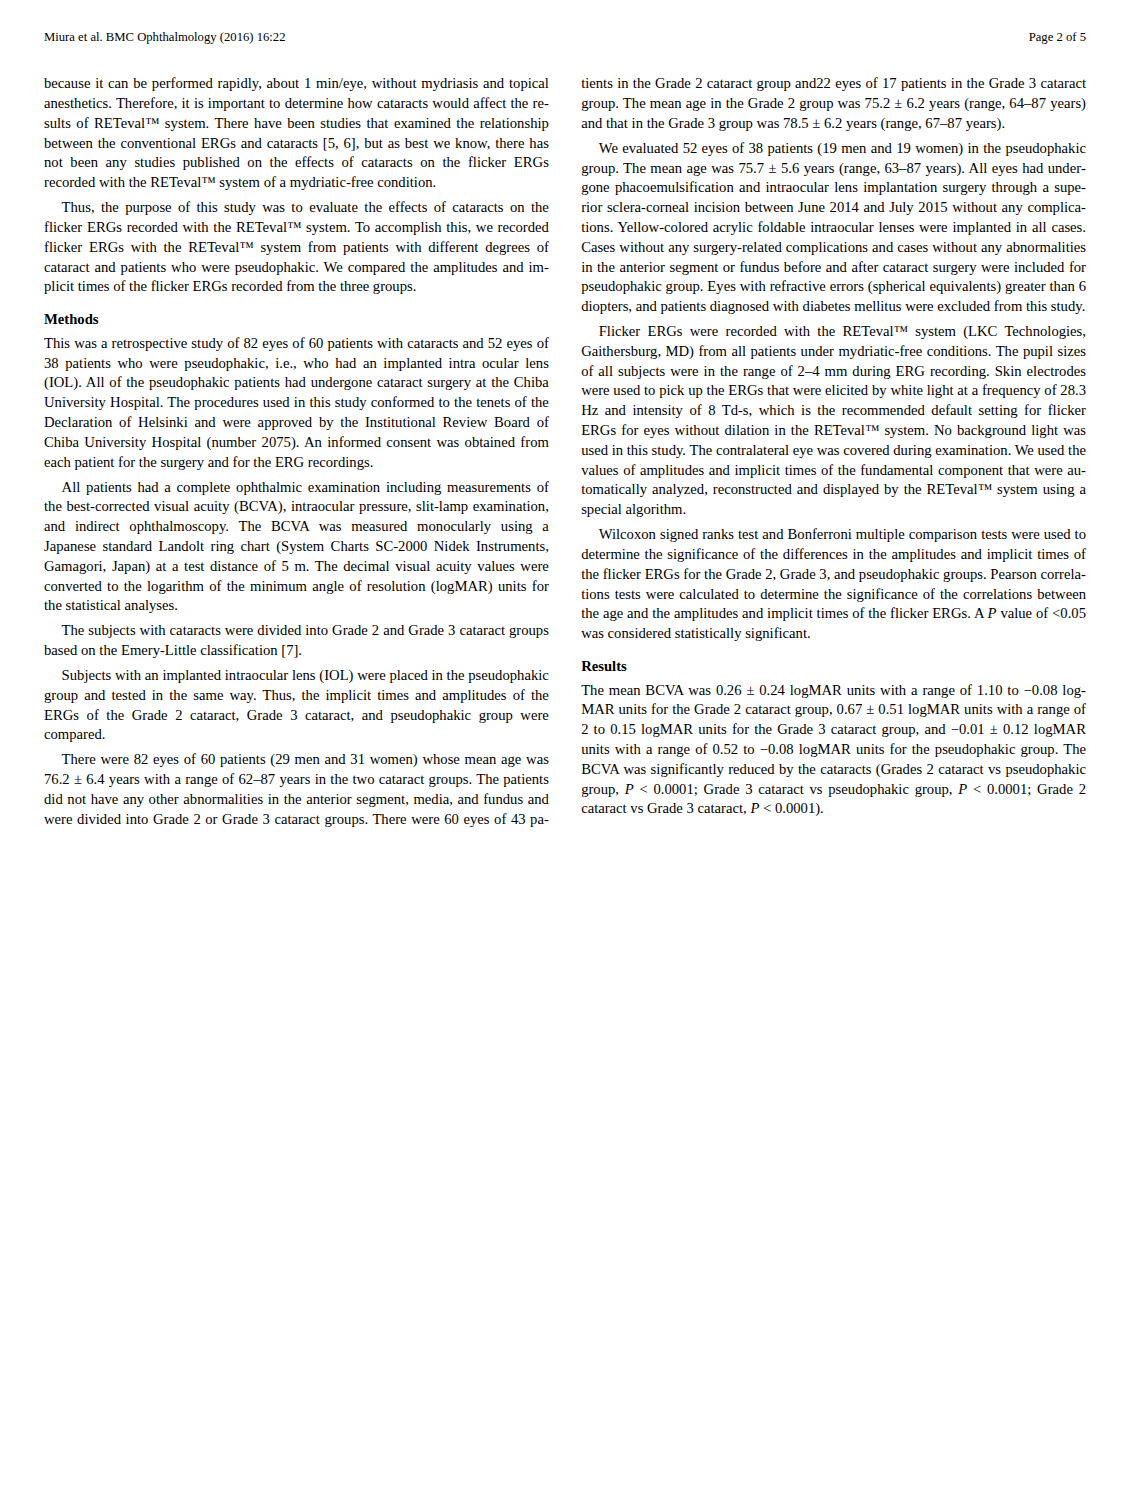Miura et al. BMC Ophthalmology (2016) 16:22 Page 2 of 5
because it can be performed rapidly, about 1 min/eye, without mydriasis and topical anesthetics. Therefore, it is important to determine how cataracts would affect the results of RETeval™ system. There have been studies that examined the relationship between the conventional ERGs and cataracts [5, 6], but as best we know, there has not been any studies published on the effects of cataracts on the flicker ERGs recorded with the RETeval™ system of a mydriatic-free condition.
Thus, the purpose of this study was to evaluate the effects of cataracts on the flicker ERGs recorded with the RETeval™ system. To accomplish this, we recorded flicker ERGs with the RETeval™ system from patients with different degrees of cataract and patients who were pseudophakic. We compared the amplitudes and implicit times of the flicker ERGs recorded from the three groups.
Methods
This was a retrospective study of 82 eyes of 60 patients with cataracts and 52 eyes of 38 patients who were pseudophakic, i.e., who had an implanted intra ocular lens (IOL). All of the pseudophakic patients had undergone cataract surgery at the Chiba University Hospital. The procedures used in this study conformed to the tenets of the Declaration of Helsinki and were approved by the Institutional Review Board of Chiba University Hospital (number 2075). An informed consent was obtained from each patient for the surgery and for the ERG recordings.
All patients had a complete ophthalmic examination including measurements of the best-corrected visual acuity (BCVA), intraocular pressure, slit-lamp examination, and indirect ophthalmoscopy. The BCVA was measured monocularly using a Japanese standard Landolt ring chart (System Charts SC-2000 Nidek Instruments, Gamagori, Japan) at a test distance of 5 m. The decimal visual acuity values were converted to the logarithm of the minimum angle of resolution (logMAR) units for the statistical analyses.
The subjects with cataracts were divided into Grade 2 and Grade 3 cataract groups based on the Emery-Little classification [7].
Subjects with an implanted intraocular lens (IOL) were placed in the pseudophakic group and tested in the same way. Thus, the implicit times and amplitudes of the ERGs of the Grade 2 cataract, Grade 3 cataract, and pseudophakic group were compared.
There were 82 eyes of 60 patients (29 men and 31 women) whose mean age was 76.2 ± 6.4 years with a range of 62–87 years in the two cataract groups. The patients did not have any other abnormalities in the anterior segment, media, and fundus and were divided into Grade 2 or Grade 3 cataract groups. There were 60 eyes of 43 patients in the Grade 2 cataract group and22 eyes of 17 patients in the Grade 3 cataract group. The mean age in the Grade 2 group was 75.2 ± 6.2 years (range, 64–87 years) and that in the Grade 3 group was 78.5 ± 6.2 years (range, 67–87 years).
We evaluated 52 eyes of 38 patients (19 men and 19 women) in the pseudophakic group. The mean age was 75.7 ± 5.6 years (range, 63–87 years). All eyes had undergone phacoemulsification and intraocular lens implantation surgery through a superior sclera-corneal incision between June 2014 and July 2015 without any complications. Yellow-colored acrylic foldable intraocular lenses were implanted in all cases. Cases without any surgery-related complications and cases without any abnormalities in the anterior segment or fundus before and after cataract surgery were included for pseudophakic group. Eyes with refractive errors (spherical equivalents) greater than 6 diopters, and patients diagnosed with diabetes mellitus were excluded from this study.
Flicker ERGs were recorded with the RETeval™ system (LKC Technologies, Gaithersburg, MD) from all patients under mydriatic-free conditions. The pupil sizes of all subjects were in the range of 2–4 mm during ERG recording. Skin electrodes were used to pick up the ERGs that were elicited by white light at a frequency of 28.3 Hz and intensity of 8 Td-s, which is the recommended default setting for flicker ERGs for eyes without dilation in the RETeval™ system. No background light was used in this study. The contralateral eye was covered during examination. We used the values of amplitudes and implicit times of the fundamental component that were automatically analyzed, reconstructed and displayed by the RETeval™ system using a special algorithm.
Wilcoxon signed ranks test and Bonferroni multiple comparison tests were used to determine the significance of the differences in the amplitudes and implicit times of the flicker ERGs for the Grade 2, Grade 3, and pseudophakic groups. Pearson correlations tests were calculated to determine the significance of the correlations between the age and the amplitudes and implicit times of the flicker ERGs. A P value of <0.05 was considered statistically significant.
Results
The mean BCVA was 0.26 ± 0.24 logMAR units with a range of 1.10 to −0.08 logMAR units for the Grade 2 cataract group, 0.67 ± 0.51 logMAR units with a range of 2 to 0.15 logMAR units for the Grade 3 cataract group, and −0.01 ± 0.12 logMAR units with a range of 0.52 to −0.08 logMAR units for the pseudophakic group. The BCVA was significantly reduced by the cataracts (Grades 2 cataract vs pseudophakic group, P < 0.0001; Grade 3 cataract vs pseudophakic group, P < 0.0001; Grade 2 cataract vs Grade 3 cataract, P < 0.0001).